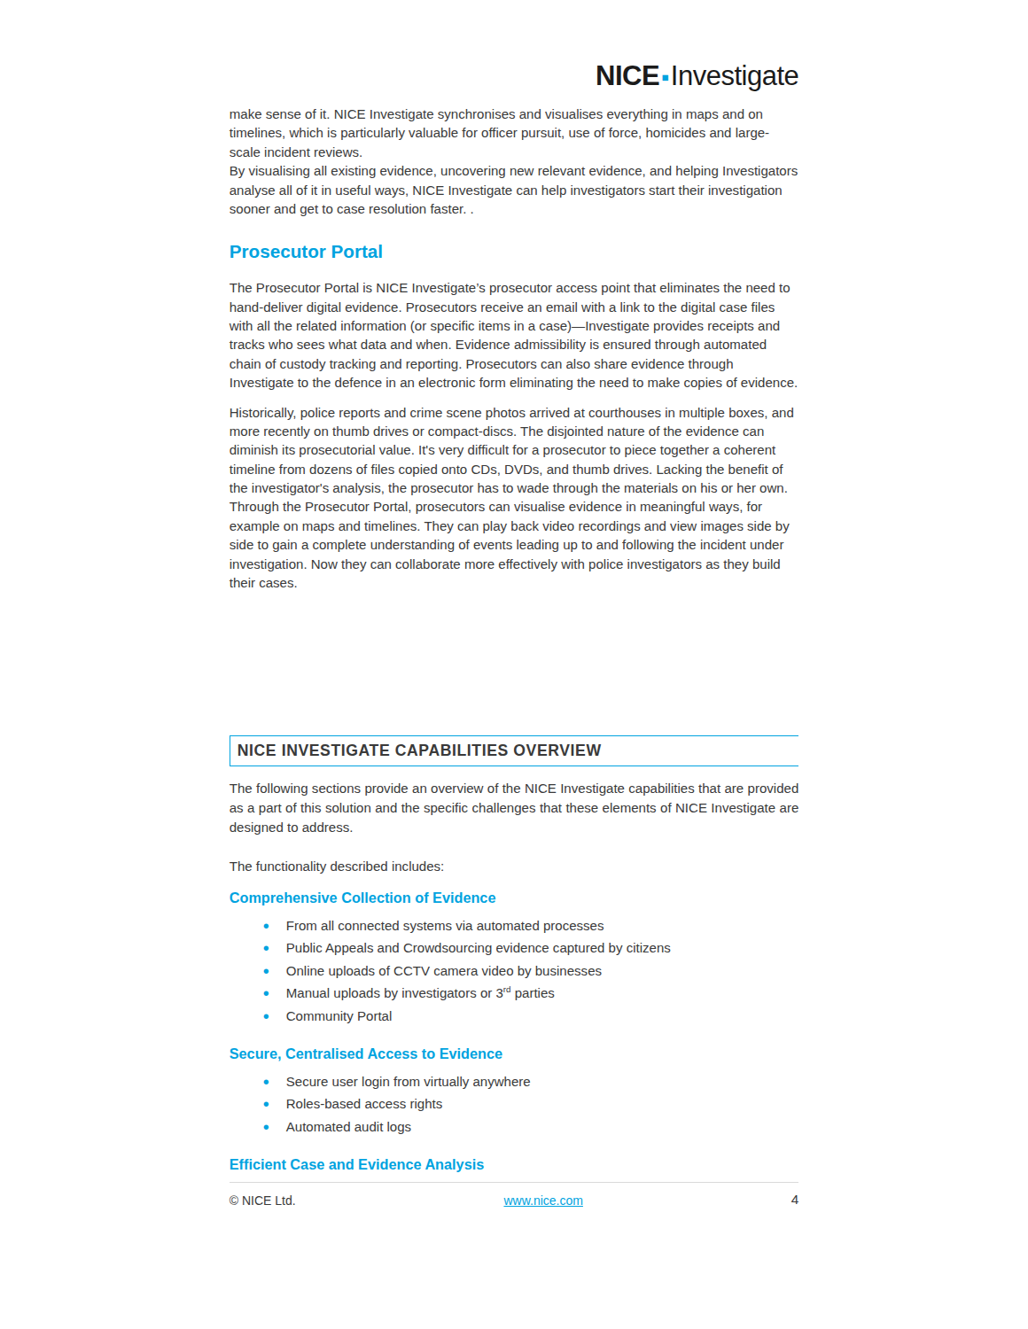NICE▪Investigate
make sense of it. NICE Investigate synchronises and visualises everything in maps and on timelines, which is particularly valuable for officer pursuit, use of force, homicides and large-scale incident reviews.
By visualising all existing evidence, uncovering new relevant evidence, and helping Investigators analyse all of it in useful ways, NICE Investigate can help investigators start their investigation sooner and get to case resolution faster. .
Prosecutor Portal
The Prosecutor Portal is NICE Investigate’s prosecutor access point that eliminates the need to hand-deliver digital evidence. Prosecutors receive an email with a link to the digital case files with all the related information (or specific items in a case)—Investigate provides receipts and tracks who sees what data and when. Evidence admissibility is ensured through automated chain of custody tracking and reporting. Prosecutors can also share evidence through Investigate to the defence in an electronic form eliminating the need to make copies of evidence.
Historically, police reports and crime scene photos arrived at courthouses in multiple boxes, and more recently on thumb drives or compact-discs. The disjointed nature of the evidence can diminish its prosecutorial value. It's very difficult for a prosecutor to piece together a coherent timeline from dozens of files copied onto CDs, DVDs, and thumb drives. Lacking the benefit of the investigator's analysis, the prosecutor has to wade through the materials on his or her own. Through the Prosecutor Portal, prosecutors can visualise evidence in meaningful ways, for example on maps and timelines. They can play back video recordings and view images side by side to gain a complete understanding of events leading up to and following the incident under investigation. Now they can collaborate more effectively with police investigators as they build their cases.
NICE INVESTIGATE CAPABILITIES OVERVIEW
The following sections provide an overview of the NICE Investigate capabilities that are provided as a part of this solution and the specific challenges that these elements of NICE Investigate are designed to address.
The functionality described includes:
Comprehensive Collection of Evidence
From all connected systems via automated processes
Public Appeals and Crowdsourcing evidence captured by citizens
Online uploads of CCTV camera video by businesses
Manual uploads by investigators or 3rd parties
Community Portal
Secure, Centralised Access to Evidence
Secure user login from virtually anywhere
Roles-based access rights
Automated audit logs
Efficient Case and Evidence Analysis
© NICE Ltd.
www.nice.com
4